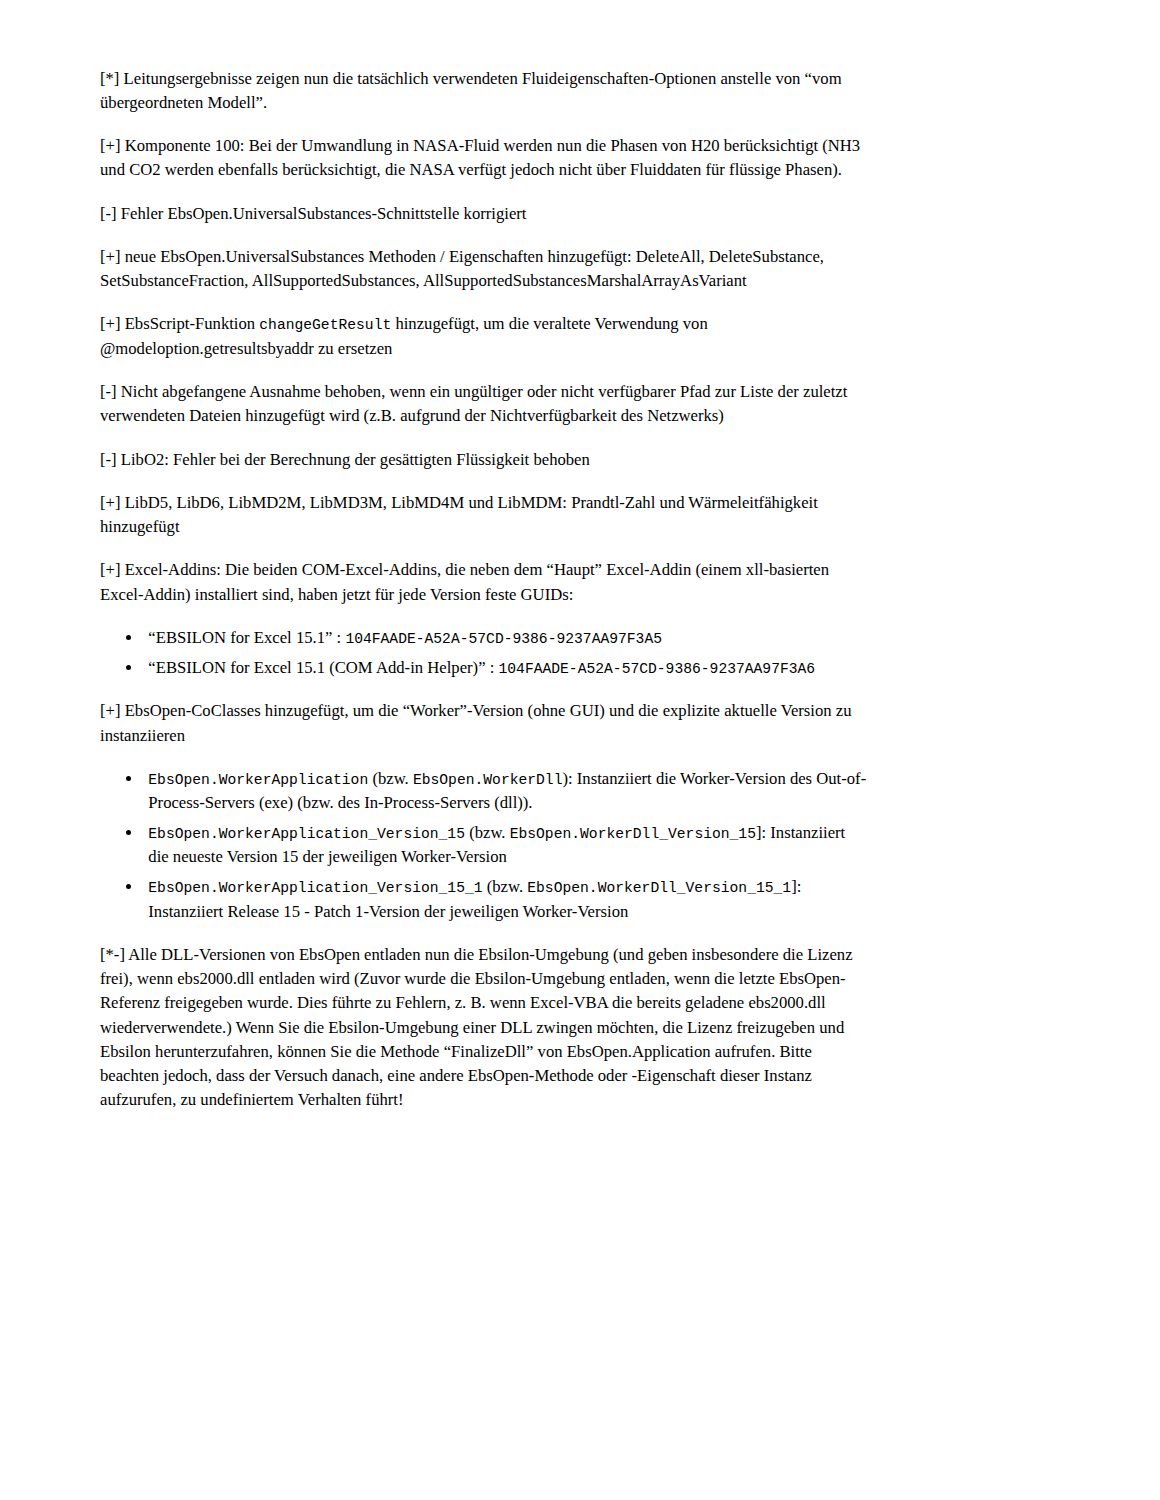[*] Leitungsergebnisse zeigen nun die tatsächlich verwendeten Fluideigenschaften-Optionen anstelle von “vom übergeordneten Modell”.
[+] Komponente 100: Bei der Umwandlung in NASA-Fluid werden nun die Phasen von H20 berücksichtigt (NH3 und CO2 werden ebenfalls berücksichtigt, die NASA verfügt jedoch nicht über Fluiddaten für flüssige Phasen).
[-] Fehler EbsOpen.UniversalSubstances-Schnittstelle korrigiert
[+] neue EbsOpen.UniversalSubstances Methoden / Eigenschaften hinzugefügt: DeleteAll, DeleteSubstance, SetSubstanceFraction, AllSupportedSubstances, AllSupportedSubstancesMarshalArrayAsVariant
[+] EbsScript-Funktion changeGetResult hinzugefügt, um die veraltete Verwendung von @modeloption.getresultsbyaddr zu ersetzen
[-] Nicht abgefangene Ausnahme behoben, wenn ein ungültiger oder nicht verfügbarer Pfad zur Liste der zuletzt verwendeten Dateien hinzugefügt wird (z.B. aufgrund der Nichtverfügbarkeit des Netzwerks)
[-] LibO2: Fehler bei der Berechnung der gesättigten Flüssigkeit behoben
[+] LibD5, LibD6, LibMD2M, LibMD3M, LibMD4M und LibMDM: Prandtl-Zahl und Wärmeleitfähigkeit hinzugefügt
[+] Excel-Addins: Die beiden COM-Excel-Addins, die neben dem “Haupt” Excel-Addin (einem xll-basierten Excel-Addin) installiert sind, haben jetzt für jede Version feste GUIDs:
“EBSILON for Excel 15.1” : 104FAADE-A52A-57CD-9386-9237AA97F3A5
“EBSILON for Excel 15.1 (COM Add-in Helper)” : 104FAADE-A52A-57CD-9386-9237AA97F3A6
[+] EbsOpen-CoClasses hinzugefügt, um die “Worker”-Version (ohne GUI) und die explizite aktuelle Version zu instanziieren
EbsOpen.WorkerApplication (bzw. EbsOpen.WorkerDll): Instanziiert die Worker-Version des Out-of-Process-Servers (exe) (bzw. des In-Process-Servers (dll)).
EbsOpen.WorkerApplication_Version_15 (bzw. EbsOpen.WorkerDll_Version_15]: Instanziiert die neueste Version 15 der jeweiligen Worker-Version
EbsOpen.WorkerApplication_Version_15_1 (bzw. EbsOpen.WorkerDll_Version_15_1]: Instanziiert Release 15 - Patch 1-Version der jeweiligen Worker-Version
[*-] Alle DLL-Versionen von EbsOpen entladen nun die Ebsilon-Umgebung (und geben insbesondere die Lizenz frei), wenn ebs2000.dll entladen wird (Zuvor wurde die Ebsilon-Umgebung entladen, wenn die letzte EbsOpen-Referenz freigegeben wurde. Dies führte zu Fehlern, z. B. wenn Excel-VBA die bereits geladene ebs2000.dll wiederverwendete.) Wenn Sie die Ebsilon-Umgebung einer DLL zwingen möchten, die Lizenz freizugeben und Ebsilon herunterzufahren, können Sie die Methode “FinalizeDll” von EbsOpen.Application aufrufen. Bitte beachten jedoch, dass der Versuch danach, eine andere EbsOpen-Methode oder -Eigenschaft dieser Instanz aufzurufen, zu undefiniertem Verhalten führt!